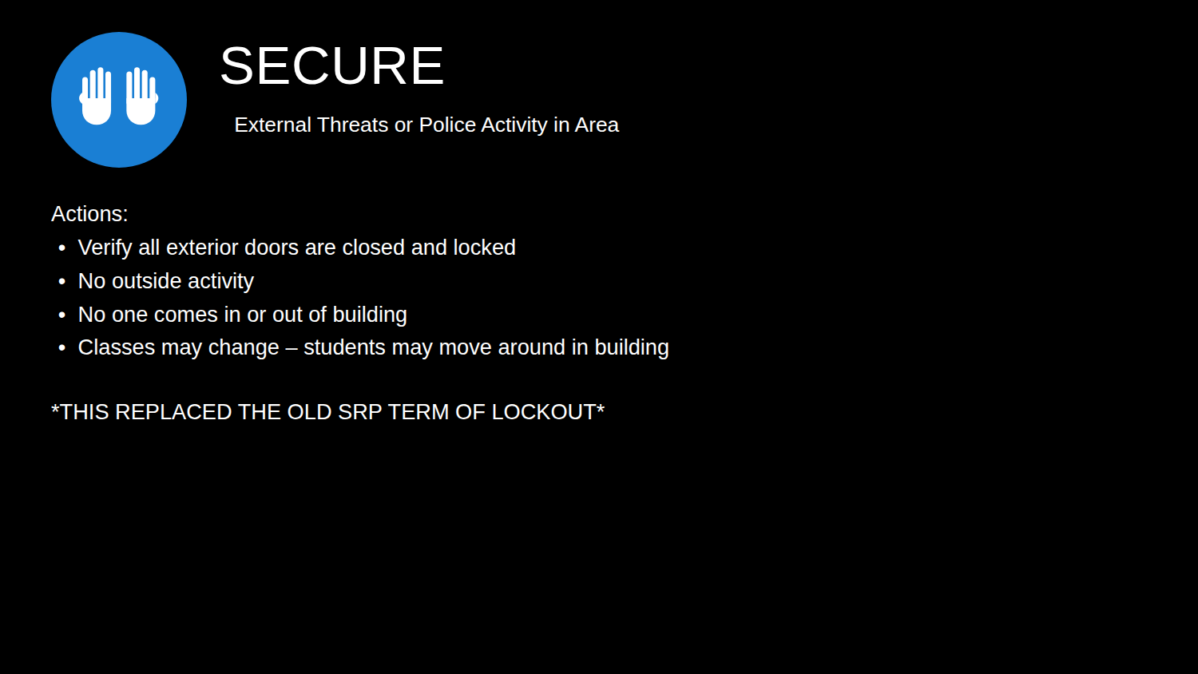SECURE
External Threats or Police Activity in Area
Actions:
Verify all exterior doors are closed and locked
No outside activity
No one comes in or out of building
Classes may change – students may move around in building
*THIS REPLACED THE OLD SRP TERM OF LOCKOUT*